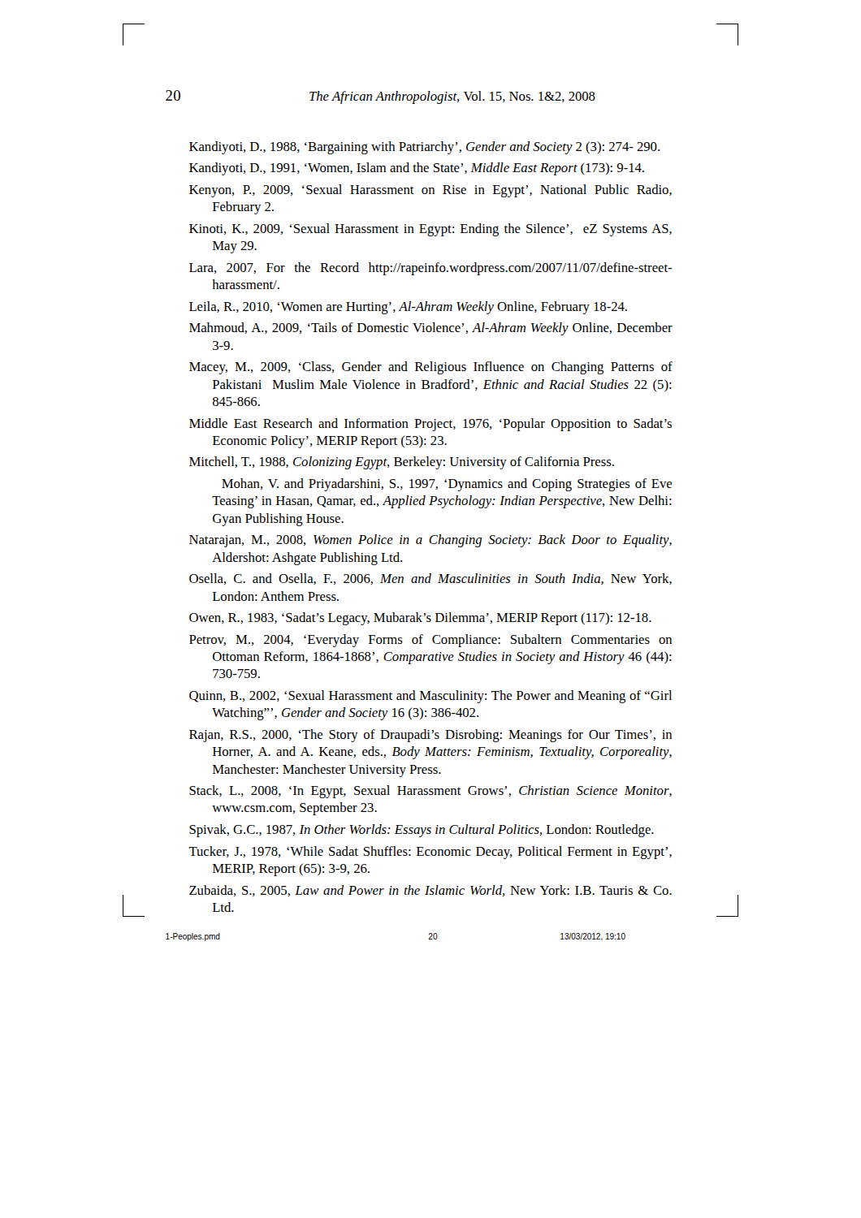20 The African Anthropologist, Vol. 15, Nos. 1&2, 2008
Kandiyoti, D., 1988, ‘Bargaining with Patriarchy’, Gender and Society 2 (3): 274- 290.
Kandiyoti, D., 1991, ‘Women, Islam and the State’, Middle East Report (173): 9-14.
Kenyon, P., 2009, ‘Sexual Harassment on Rise in Egypt’, National Public Radio, February 2.
Kinoti, K., 2009, ‘Sexual Harassment in Egypt: Ending the Silence’, eZ Systems AS, May 29.
Lara, 2007, For the Record http://rapeinfo.wordpress.com/2007/11/07/define-street-harassment/.
Leila, R., 2010, ‘Women are Hurting’, Al-Ahram Weekly Online, February 18-24.
Mahmoud, A., 2009, ‘Tails of Domestic Violence’, Al-Ahram Weekly Online, December 3-9.
Macey, M., 2009, ‘Class, Gender and Religious Influence on Changing Patterns of Pakistani Muslim Male Violence in Bradford’, Ethnic and Racial Studies 22 (5): 845-866.
Middle East Research and Information Project, 1976, ‘Popular Opposition to Sadat’s Economic Policy’, MERIP Report (53): 23.
Mitchell, T., 1988, Colonizing Egypt, Berkeley: University of California Press.
Mohan, V. and Priyadarshini, S., 1997, ‘Dynamics and Coping Strategies of Eve Teasing’ in Hasan, Qamar, ed., Applied Psychology: Indian Perspective, New Delhi: Gyan Publishing House.
Natarajan, M., 2008, Women Police in a Changing Society: Back Door to Equality, Aldershot: Ashgate Publishing Ltd.
Osella, C. and Osella, F., 2006, Men and Masculinities in South India, New York, London: Anthem Press.
Owen, R., 1983, ‘Sadat’s Legacy, Mubarak’s Dilemma’, MERIP Report (117): 12-18.
Petrov, M., 2004, ‘Everyday Forms of Compliance: Subaltern Commentaries on Ottoman Reform, 1864-1868’, Comparative Studies in Society and History 46 (44): 730-759.
Quinn, B., 2002, ‘Sexual Harassment and Masculinity: The Power and Meaning of “Girl Watching”’, Gender and Society 16 (3): 386-402.
Rajan, R.S., 2000, ‘The Story of Draupadi’s Disrobing: Meanings for Our Times’, in Horner, A. and A. Keane, eds., Body Matters: Feminism, Textuality, Corporeality, Manchester: Manchester University Press.
Stack, L., 2008, ‘In Egypt, Sexual Harassment Grows’, Christian Science Monitor, www.csm.com, September 23.
Spivak, G.C., 1987, In Other Worlds: Essays in Cultural Politics, London: Routledge.
Tucker, J., 1978, ‘While Sadat Shuffles: Economic Decay, Political Ferment in Egypt’, MERIP, Report (65): 3-9, 26.
Zubaida, S., 2005, Law and Power in the Islamic World, New York: I.B. Tauris & Co. Ltd.
1-Peoples.pmd 20 13/03/2012, 19:10